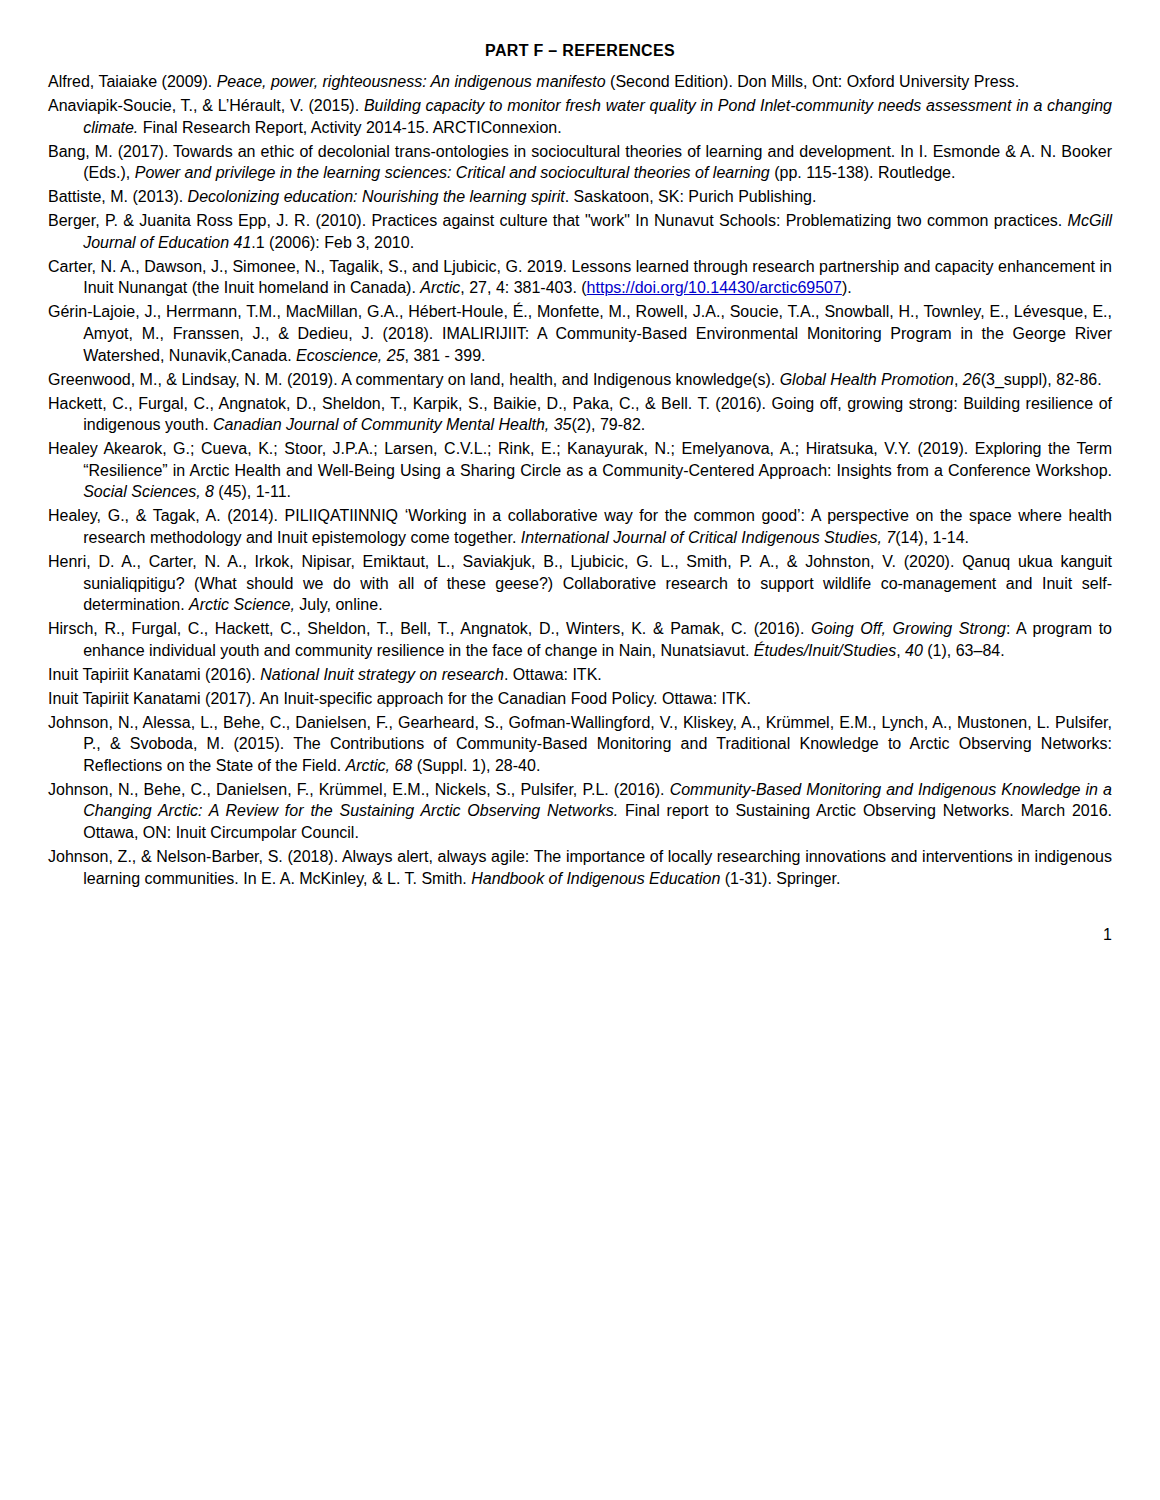PART F – REFERENCES
Alfred, Taiaiake (2009). Peace, power, righteousness: An indigenous manifesto (Second Edition). Don Mills, Ont: Oxford University Press.
Anaviapik-Soucie, T., & L’Hérault, V. (2015). Building capacity to monitor fresh water quality in Pond Inlet-community needs assessment in a changing climate. Final Research Report, Activity 2014-15. ARCTIConnexion.
Bang, M. (2017). Towards an ethic of decolonial trans-ontologies in sociocultural theories of learning and development. In I. Esmonde & A. N. Booker (Eds.), Power and privilege in the learning sciences: Critical and sociocultural theories of learning (pp. 115-138). Routledge.
Battiste, M. (2013). Decolonizing education: Nourishing the learning spirit. Saskatoon, SK: Purich Publishing.
Berger, P. & Juanita Ross Epp, J. R. (2010). Practices against culture that "work" In Nunavut Schools: Problematizing two common practices. McGill Journal of Education 41.1 (2006): Feb 3, 2010.
Carter, N. A., Dawson, J., Simonee, N., Tagalik, S., and Ljubicic, G. 2019. Lessons learned through research partnership and capacity enhancement in Inuit Nunangat (the Inuit homeland in Canada). Arctic, 27, 4: 381-403. (https://doi.org/10.14430/arctic69507).
Gérin-Lajoie, J., Herrmann, T.M., MacMillan, G.A., Hébert-Houle, É., Monfette, M., Rowell, J.A., Soucie, T.A., Snowball, H., Townley, E., Lévesque, E., Amyot, M., Franssen, J., & Dedieu, J. (2018). IMALIRIJIIT: A Community-Based Environmental Monitoring Program in the George River Watershed, Nunavik,Canada. Ecoscience, 25, 381 - 399.
Greenwood, M., & Lindsay, N. M. (2019). A commentary on land, health, and Indigenous knowledge(s). Global Health Promotion, 26(3_suppl), 82-86.
Hackett, C., Furgal, C., Angnatok, D., Sheldon, T., Karpik, S., Baikie, D., Paka, C., & Bell. T. (2016). Going off, growing strong: Building resilience of indigenous youth. Canadian Journal of Community Mental Health, 35(2), 79-82.
Healey Akearok, G.; Cueva, K.; Stoor, J.P.A.; Larsen, C.V.L.; Rink, E.; Kanayurak, N.; Emelyanova, A.; Hiratsuka, V.Y. (2019). Exploring the Term “Resilience” in Arctic Health and Well-Being Using a Sharing Circle as a Community-Centered Approach: Insights from a Conference Workshop. Social Sciences, 8 (45), 1-11.
Healey, G., & Tagak, A. (2014). PILIIQATIINNIQ ‘Working in a collaborative way for the common good’: A perspective on the space where health research methodology and Inuit epistemology come together. International Journal of Critical Indigenous Studies, 7(14), 1-14.
Henri, D. A., Carter, N. A., Irkok, Nipisar, Emiktaut, L., Saviakjuk, B., Ljubicic, G. L., Smith, P. A., & Johnston, V. (2020). Qanuq ukua kanguit sunialiqpitigu? (What should we do with all of these geese?) Collaborative research to support wildlife co-management and Inuit self-determination. Arctic Science, July, online.
Hirsch, R., Furgal, C., Hackett, C., Sheldon, T., Bell, T., Angnatok, D., Winters, K. & Pamak, C. (2016). Going Off, Growing Strong: A program to enhance individual youth and community resilience in the face of change in Nain, Nunatsiavut. Études/Inuit/Studies, 40 (1), 63–84.
Inuit Tapiriit Kanatami (2016). National Inuit strategy on research. Ottawa: ITK.
Inuit Tapiriit Kanatami (2017). An Inuit-specific approach for the Canadian Food Policy. Ottawa: ITK.
Johnson, N., Alessa, L., Behe, C., Danielsen, F., Gearheard, S., Gofman-Wallingford, V., Kliskey, A., Krümmel, E.M., Lynch, A., Mustonen, L. Pulsifer, P., & Svoboda, M. (2015). The Contributions of Community-Based Monitoring and Traditional Knowledge to Arctic Observing Networks: Reflections on the State of the Field. Arctic, 68 (Suppl. 1), 28-40.
Johnson, N., Behe, C., Danielsen, F., Krümmel, E.M., Nickels, S., Pulsifer, P.L. (2016). Community-Based Monitoring and Indigenous Knowledge in a Changing Arctic: A Review for the Sustaining Arctic Observing Networks. Final report to Sustaining Arctic Observing Networks. March 2016. Ottawa, ON: Inuit Circumpolar Council.
Johnson, Z., & Nelson-Barber, S. (2018). Always alert, always agile: The importance of locally researching innovations and interventions in indigenous learning communities. In E. A. McKinley, & L. T. Smith. Handbook of Indigenous Education (1-31). Springer.
1